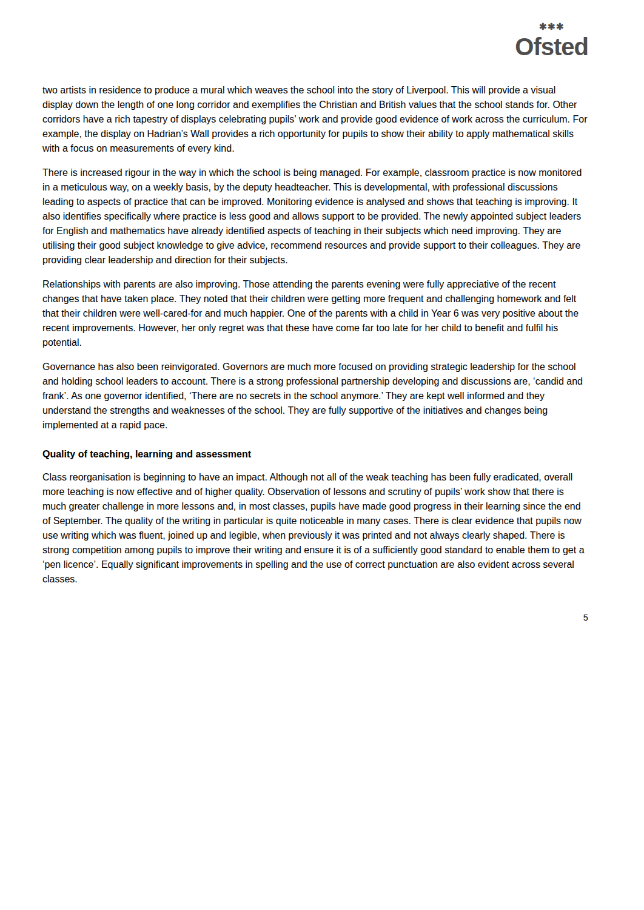✱✱✱Ofsted
two artists in residence to produce a mural which weaves the school into the story of Liverpool. This will provide a visual display down the length of one long corridor and exemplifies the Christian and British values that the school stands for. Other corridors have a rich tapestry of displays celebrating pupils’ work and provide good evidence of work across the curriculum. For example, the display on Hadrian’s Wall provides a rich opportunity for pupils to show their ability to apply mathematical skills with a focus on measurements of every kind.
There is increased rigour in the way in which the school is being managed. For example, classroom practice is now monitored in a meticulous way, on a weekly basis, by the deputy headteacher. This is developmental, with professional discussions leading to aspects of practice that can be improved. Monitoring evidence is analysed and shows that teaching is improving. It also identifies specifically where practice is less good and allows support to be provided. The newly appointed subject leaders for English and mathematics have already identified aspects of teaching in their subjects which need improving. They are utilising their good subject knowledge to give advice, recommend resources and provide support to their colleagues. They are providing clear leadership and direction for their subjects.
Relationships with parents are also improving. Those attending the parents evening were fully appreciative of the recent changes that have taken place. They noted that their children were getting more frequent and challenging homework and felt that their children were well-cared-for and much happier. One of the parents with a child in Year 6 was very positive about the recent improvements. However, her only regret was that these have come far too late for her child to benefit and fulfil his potential.
Governance has also been reinvigorated. Governors are much more focused on providing strategic leadership for the school and holding school leaders to account. There is a strong professional partnership developing and discussions are, ‘candid and frank’. As one governor identified, ‘There are no secrets in the school anymore.’ They are kept well informed and they understand the strengths and weaknesses of the school. They are fully supportive of the initiatives and changes being implemented at a rapid pace.
Quality of teaching, learning and assessment
Class reorganisation is beginning to have an impact. Although not all of the weak teaching has been fully eradicated, overall more teaching is now effective and of higher quality. Observation of lessons and scrutiny of pupils’ work show that there is much greater challenge in more lessons and, in most classes, pupils have made good progress in their learning since the end of September. The quality of the writing in particular is quite noticeable in many cases. There is clear evidence that pupils now use writing which was fluent, joined up and legible, when previously it was printed and not always clearly shaped. There is strong competition among pupils to improve their writing and ensure it is of a sufficiently good standard to enable them to get a ‘pen licence’. Equally significant improvements in spelling and the use of correct punctuation are also evident across several classes.
5